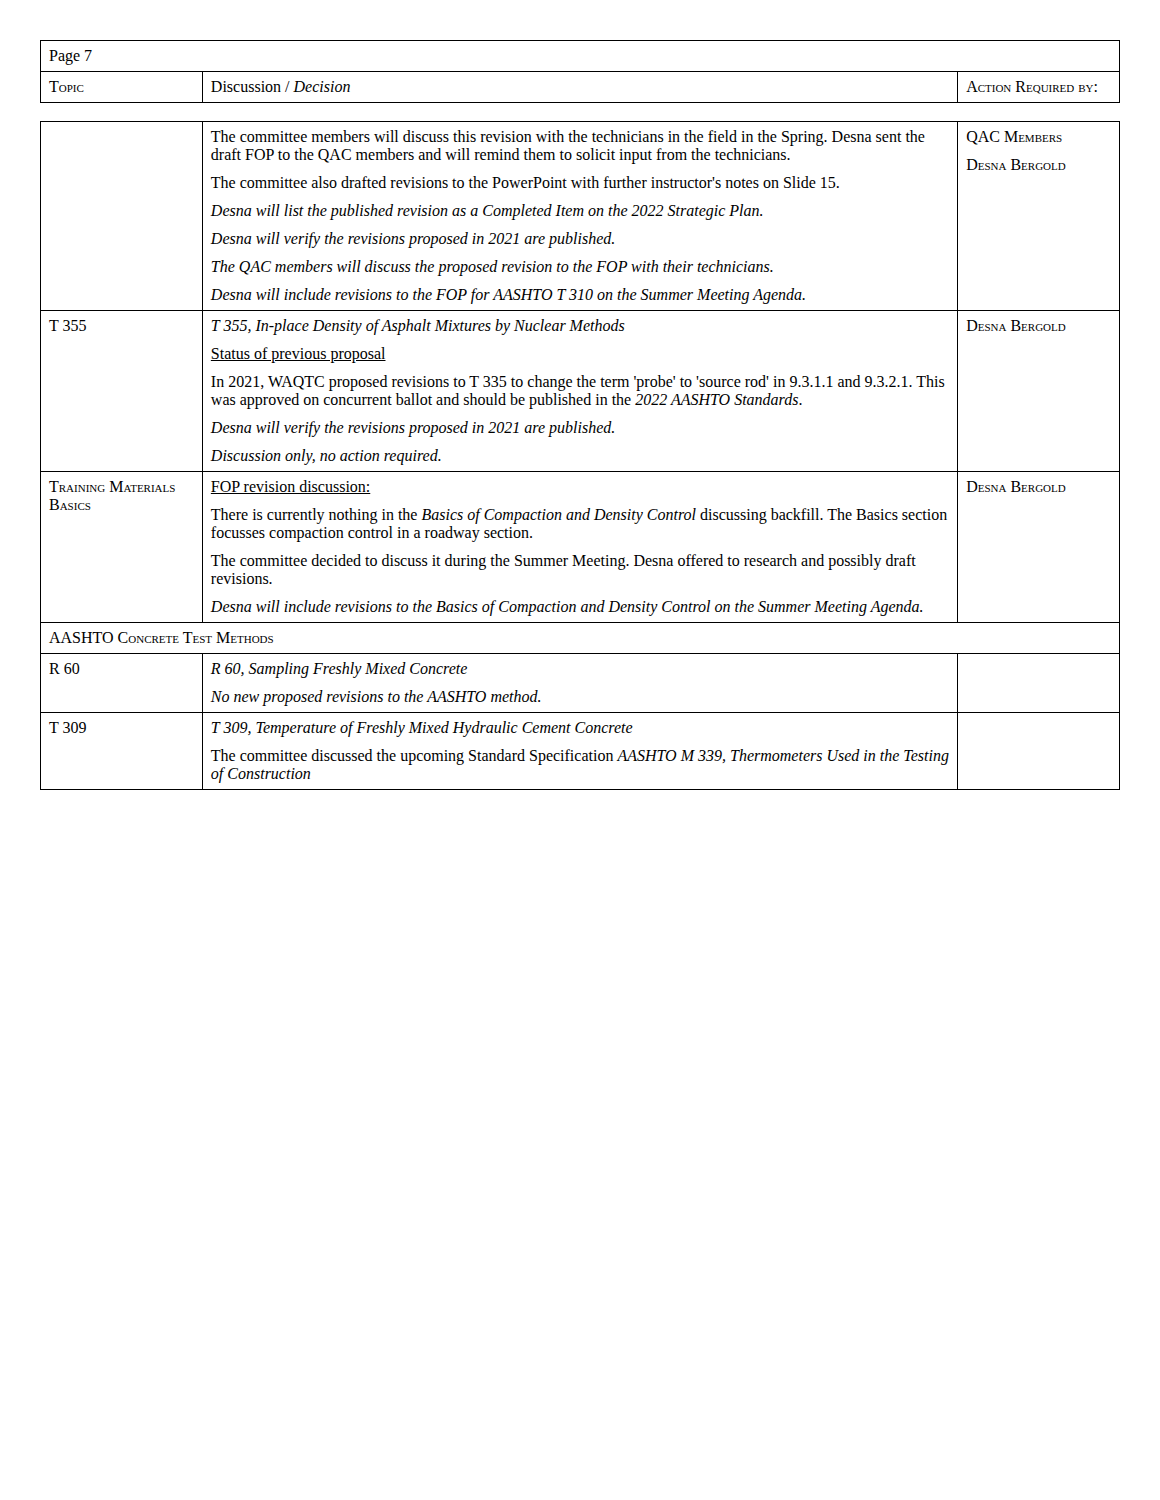| Page 7 |
| Topic | Discussion / Decision | Action Required by: |
| | The committee members will discuss this revision with the technicians in the field in the Spring. Desna sent the draft FOP to the QAC members and will remind them to solicit input from the technicians. The committee also drafted revisions to the PowerPoint with further instructor's notes on Slide 15. Desna will list the published revision as a Completed Item on the 2022 Strategic Plan. Desna will verify the revisions proposed in 2021 are published. The QAC members will discuss the proposed revision to the FOP with their technicians. Desna will include revisions to the FOP for AASHTO T 310 on the Summer Meeting Agenda. | QAC Members Desna Bergold |
| T 355 | T 355, In-place Density of Asphalt Mixtures by Nuclear Methods Status of previous proposal In 2021, WAQTC proposed revisions to T 335 to change the term 'probe' to 'source rod' in 9.3.1.1 and 9.3.2.1. This was approved on concurrent ballot and should be published in the 2022 AASHTO Standards . Desna will verify the revisions proposed in 2021 are published. Discussion only, no action required. | Desna Bergold |
| Training Materials Basics | FOP revision discussion: There is currently nothing in the Basics of Compaction and Density Control discussing backfill. The Basics section focusses compaction control in a roadway section. The committee decided to discuss it during the Summer Meeting. Desna offered to research and possibly draft revisions. Desna will include revisions to the Basics of Compaction and Density Control on the Summer Meeting Agenda. | Desna Bergold |
| AASHTO Concrete Test Methods |
| R 60 | R 60, Sampling Freshly Mixed Concrete No new proposed revisions to the AASHTO method. | |
| T 309 | T 309, Temperature of Freshly Mixed Hydraulic Cement Concrete The committee discussed the upcoming Standard Specification AASHTO M 339, Thermometers Used in the Testing of Construction | |